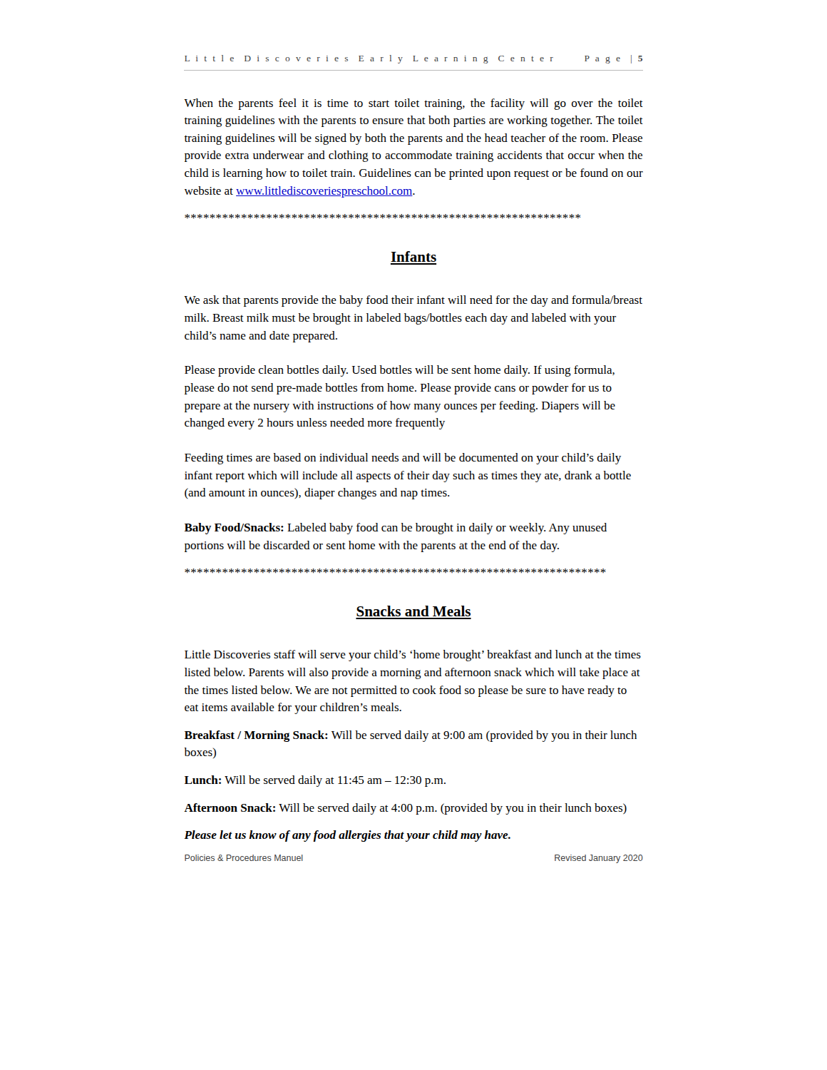L i t t l e D i s c o v e r i e s E a r l y L e a r n i n g C e n t e r
P a g e | 5
When the parents feel it is time to start toilet training, the facility will go over the toilet training guidelines with the parents to ensure that both parties are working together. The toilet training guidelines will be signed by both the parents and the head teacher of the room. Please provide extra underwear and clothing to accommodate training accidents that occur when the child is learning how to toilet train. Guidelines can be printed upon request or be found on our website at www.littlediscoveriespreschool.com.
***************************************************************
Infants
We ask that parents provide the baby food their infant will need for the day and formula/breast milk. Breast milk must be brought in labeled bags/bottles each day and labeled with your child’s name and date prepared.
Please provide clean bottles daily. Used bottles will be sent home daily. If using formula, please do not send pre-made bottles from home. Please provide cans or powder for us to prepare at the nursery with instructions of how many ounces per feeding. Diapers will be changed every 2 hours unless needed more frequently
Feeding times are based on individual needs and will be documented on your child’s daily infant report which will include all aspects of their day such as times they ate, drank a bottle (and amount in ounces), diaper changes and nap times.
Baby Food/Snacks: Labeled baby food can be brought in daily or weekly. Any unused portions will be discarded or sent home with the parents at the end of the day.
*******************************************************************
Snacks and Meals
Little Discoveries staff will serve your child’s ‘home brought’ breakfast and lunch at the times listed below. Parents will also provide a morning and afternoon snack which will take place at the times listed below. We are not permitted to cook food so please be sure to have ready to eat items available for your children’s meals.
Breakfast / Morning Snack: Will be served daily at 9:00 am (provided by you in their lunch boxes)
Lunch: Will be served daily at 11:45 am – 12:30 p.m.
Afternoon Snack: Will be served daily at 4:00 p.m. (provided by you in their lunch boxes)
Please let us know of any food allergies that your child may have.
Policies & Procedures Manuel
Revised January 2020